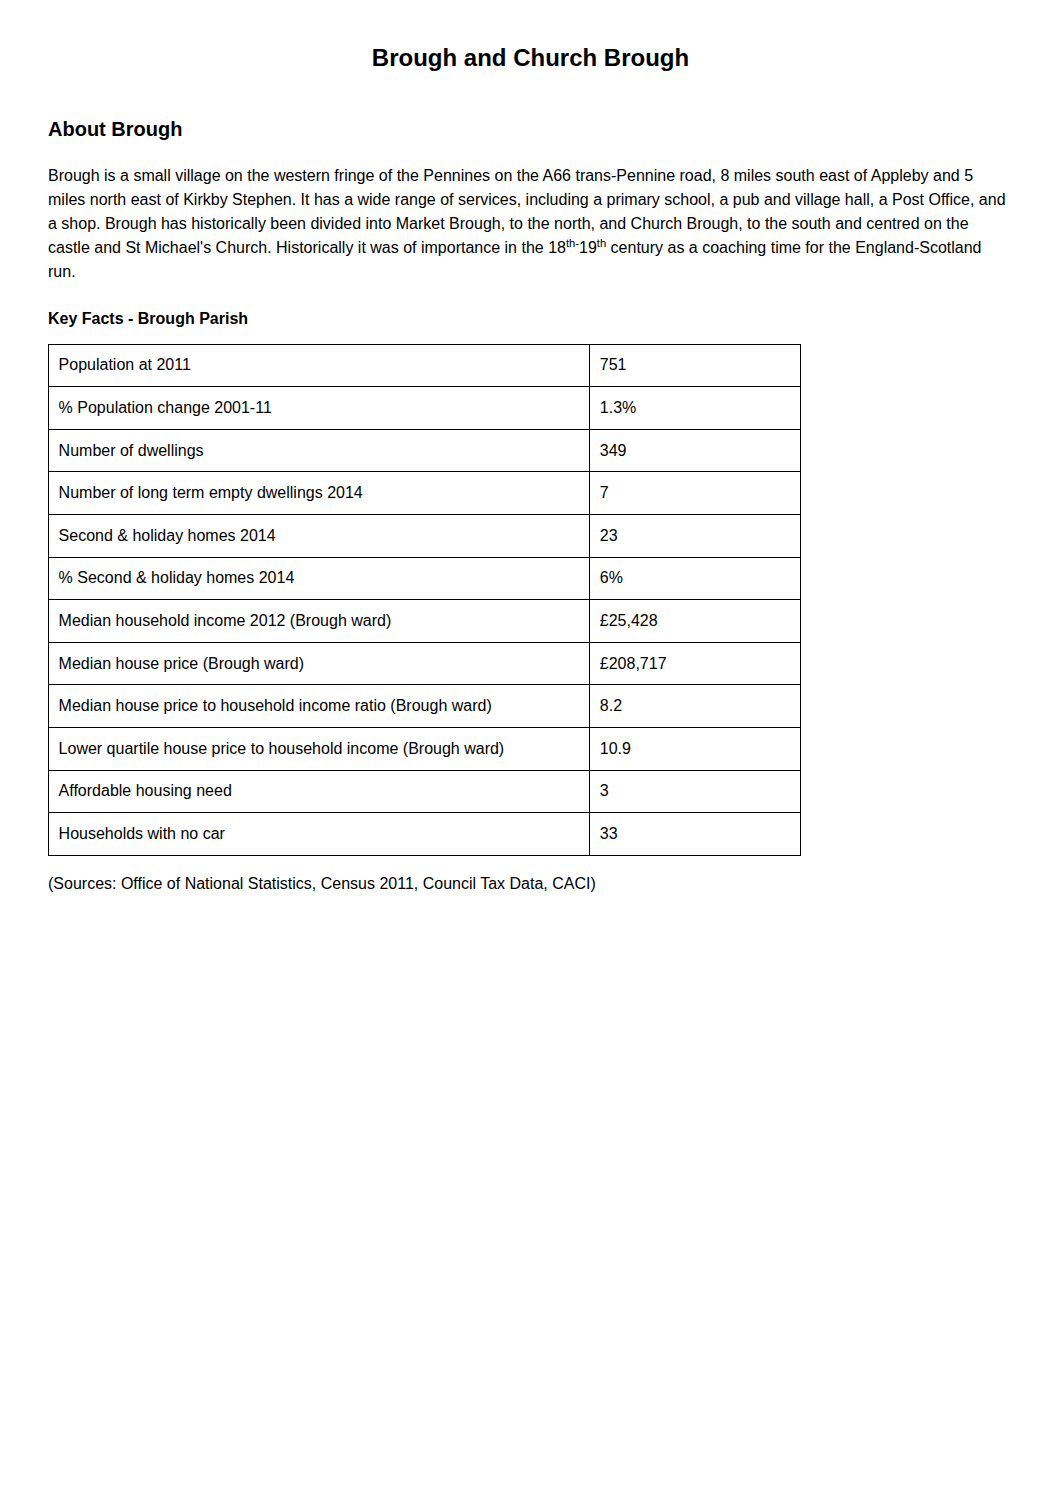Brough and Church Brough
About Brough
Brough is a small village on the western fringe of the Pennines on the A66 trans-Pennine road, 8 miles south east of Appleby and 5 miles north east of Kirkby Stephen. It has a wide range of services, including a primary school, a pub and village hall, a Post Office, and a shop. Brough has historically been divided into Market Brough, to the north, and Church Brough, to the south and centred on the castle and St Michael's Church. Historically it was of importance in the 18th-19th century as a coaching time for the England-Scotland run.
Key Facts - Brough Parish
| Population at 2011 | 751 |
| % Population change 2001-11 | 1.3% |
| Number of dwellings | 349 |
| Number of long term empty dwellings 2014 | 7 |
| Second & holiday homes 2014 | 23 |
| % Second & holiday homes 2014 | 6% |
| Median household income 2012 (Brough ward) | £25,428 |
| Median house price (Brough ward) | £208,717 |
| Median house price to household income ratio (Brough ward) | 8.2 |
| Lower quartile house price to household income (Brough ward) | 10.9 |
| Affordable housing need | 3 |
| Households with no car | 33 |
(Sources: Office of National Statistics, Census 2011, Council Tax Data, CACI)